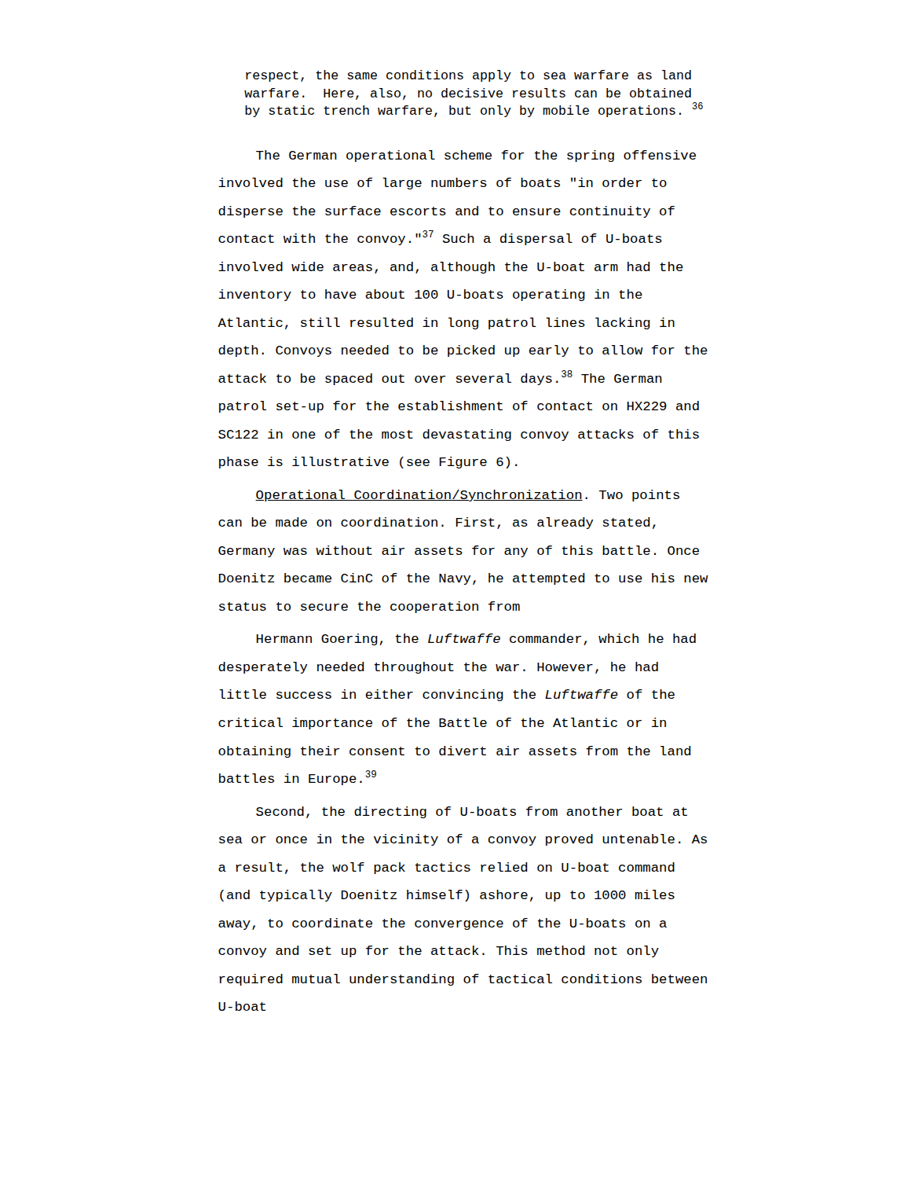respect, the same conditions apply to sea warfare as land warfare. Here, also, no decisive results can be obtained by static trench warfare, but only by mobile operations. 36
The German operational scheme for the spring offensive involved the use of large numbers of boats "in order to disperse the surface escorts and to ensure continuity of contact with the convoy."37 Such a dispersal of U-boats involved wide areas, and, although the U-boat arm had the inventory to have about 100 U-boats operating in the Atlantic, still resulted in long patrol lines lacking in depth. Convoys needed to be picked up early to allow for the attack to be spaced out over several days.38 The German patrol set-up for the establishment of contact on HX229 and SC122 in one of the most devastating convoy attacks of this phase is illustrative (see Figure 6).
Operational Coordination/Synchronization. Two points can be made on coordination. First, as already stated, Germany was without air assets for any of this battle. Once Doenitz became CinC of the Navy, he attempted to use his new status to secure the cooperation from
Hermann Goering, the Luftwaffe commander, which he had desperately needed throughout the war. However, he had little success in either convincing the Luftwaffe of the critical importance of the Battle of the Atlantic or in obtaining their consent to divert air assets from the land battles in Europe.39
Second, the directing of U-boats from another boat at sea or once in the vicinity of a convoy proved untenable. As a result, the wolf pack tactics relied on U-boat command (and typically Doenitz himself) ashore, up to 1000 miles away, to coordinate the convergence of the U-boats on a convoy and set up for the attack. This method not only required mutual understanding of tactical conditions between U-boat